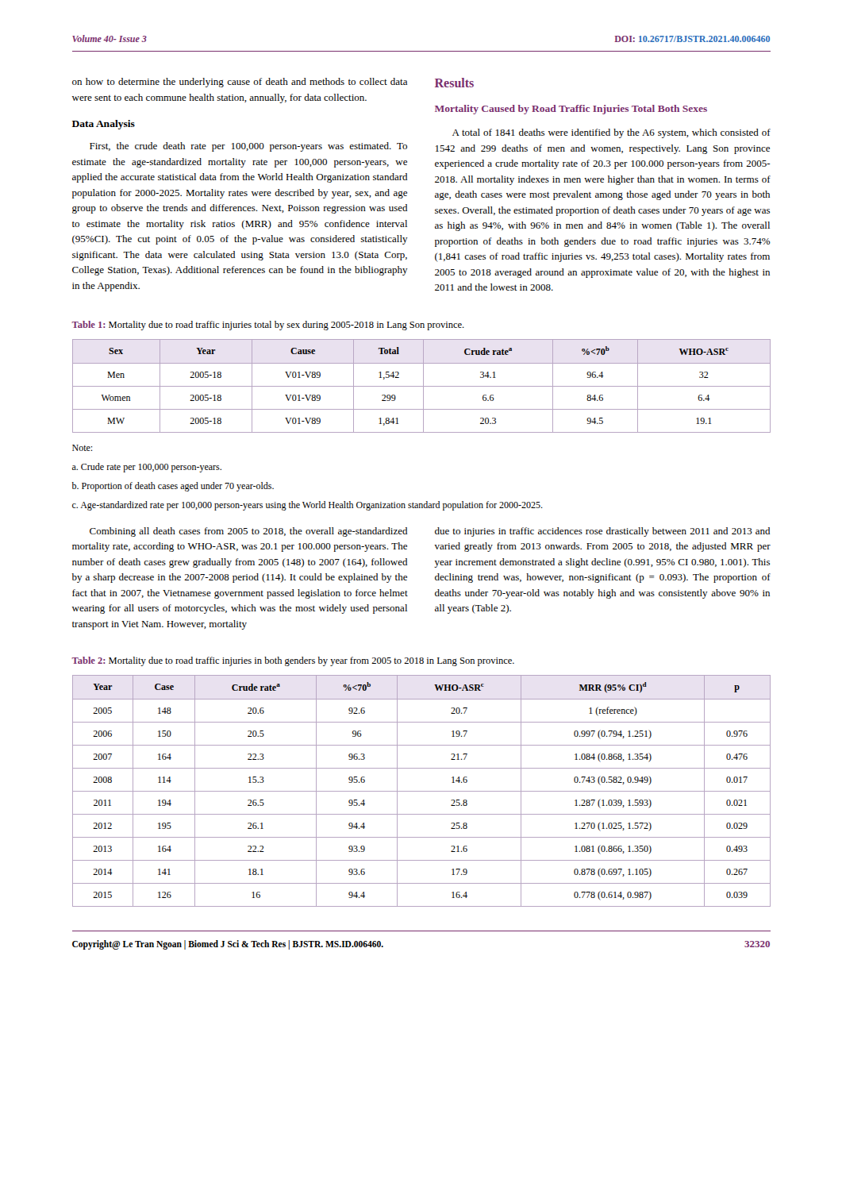Volume 40- Issue 3
DOI: 10.26717/BJSTR.2021.40.006460
on how to determine the underlying cause of death and methods to collect data were sent to each commune health station, annually, for data collection.
Data Analysis
First, the crude death rate per 100,000 person-years was estimated. To estimate the age-standardized mortality rate per 100,000 person-years, we applied the accurate statistical data from the World Health Organization standard population for 2000-2025. Mortality rates were described by year, sex, and age group to observe the trends and differences. Next, Poisson regression was used to estimate the mortality risk ratios (MRR) and 95% confidence interval (95%CI). The cut point of 0.05 of the p-value was considered statistically significant. The data were calculated using Stata version 13.0 (Stata Corp, College Station, Texas). Additional references can be found in the bibliography in the Appendix.
Results
Mortality Caused by Road Traffic Injuries Total Both Sexes
A total of 1841 deaths were identified by the A6 system, which consisted of 1542 and 299 deaths of men and women, respectively. Lang Son province experienced a crude mortality rate of 20.3 per 100.000 person-years from 2005-2018. All mortality indexes in men were higher than that in women. In terms of age, death cases were most prevalent among those aged under 70 years in both sexes. Overall, the estimated proportion of death cases under 70 years of age was as high as 94%, with 96% in men and 84% in women (Table 1). The overall proportion of deaths in both genders due to road traffic injuries was 3.74% (1,841 cases of road traffic injuries vs. 49,253 total cases). Mortality rates from 2005 to 2018 averaged around an approximate value of 20, with the highest in 2011 and the lowest in 2008.
Table 1: Mortality due to road traffic injuries total by sex during 2005-2018 in Lang Son province.
| Sex | Year | Cause | Total | Crude rate a | %<70 b | WHO-ASR c |
| --- | --- | --- | --- | --- | --- | --- |
| Men | 2005-18 | V01-V89 | 1,542 | 34.1 | 96.4 | 32 |
| Women | 2005-18 | V01-V89 | 299 | 6.6 | 84.6 | 6.4 |
| MW | 2005-18 | V01-V89 | 1,841 | 20.3 | 94.5 | 19.1 |
Note:
a. Crude rate per 100,000 person-years.
b. Proportion of death cases aged under 70 year-olds.
c. Age-standardized rate per 100,000 person-years using the World Health Organization standard population for 2000-2025.
Combining all death cases from 2005 to 2018, the overall age-standardized mortality rate, according to WHO-ASR, was 20.1 per 100.000 person-years. The number of death cases grew gradually from 2005 (148) to 2007 (164), followed by a sharp decrease in the 2007-2008 period (114). It could be explained by the fact that in 2007, the Vietnamese government passed legislation to force helmet wearing for all users of motorcycles, which was the most widely used personal transport in Viet Nam. However, mortality
due to injuries in traffic accidences rose drastically between 2011 and 2013 and varied greatly from 2013 onwards. From 2005 to 2018, the adjusted MRR per year increment demonstrated a slight decline (0.991, 95% CI 0.980, 1.001). This declining trend was, however, non-significant (p = 0.093). The proportion of deaths under 70-year-old was notably high and was consistently above 90% in all years (Table 2).
Table 2: Mortality due to road traffic injuries in both genders by year from 2005 to 2018 in Lang Son province.
| Year | Case | Crude rate a | %<70 b | WHO-ASR c | MRR (95% CI) d | p |
| --- | --- | --- | --- | --- | --- | --- |
| 2005 | 148 | 20.6 | 92.6 | 20.7 | 1 (reference) | |
| 2006 | 150 | 20.5 | 96 | 19.7 | 0.997 (0.794, 1.251) | 0.976 |
| 2007 | 164 | 22.3 | 96.3 | 21.7 | 1.084 (0.868, 1.354) | 0.476 |
| 2008 | 114 | 15.3 | 95.6 | 14.6 | 0.743 (0.582, 0.949) | 0.017 |
| 2011 | 194 | 26.5 | 95.4 | 25.8 | 1.287 (1.039, 1.593) | 0.021 |
| 2012 | 195 | 26.1 | 94.4 | 25.8 | 1.270 (1.025, 1.572) | 0.029 |
| 2013 | 164 | 22.2 | 93.9 | 21.6 | 1.081 (0.866, 1.350) | 0.493 |
| 2014 | 141 | 18.1 | 93.6 | 17.9 | 0.878 (0.697, 1.105) | 0.267 |
| 2015 | 126 | 16 | 94.4 | 16.4 | 0.778 (0.614, 0.987) | 0.039 |
Copyright@ Le Tran Ngoan | Biomed J Sci & Tech Res | BJSTR. MS.ID.006460.
32320